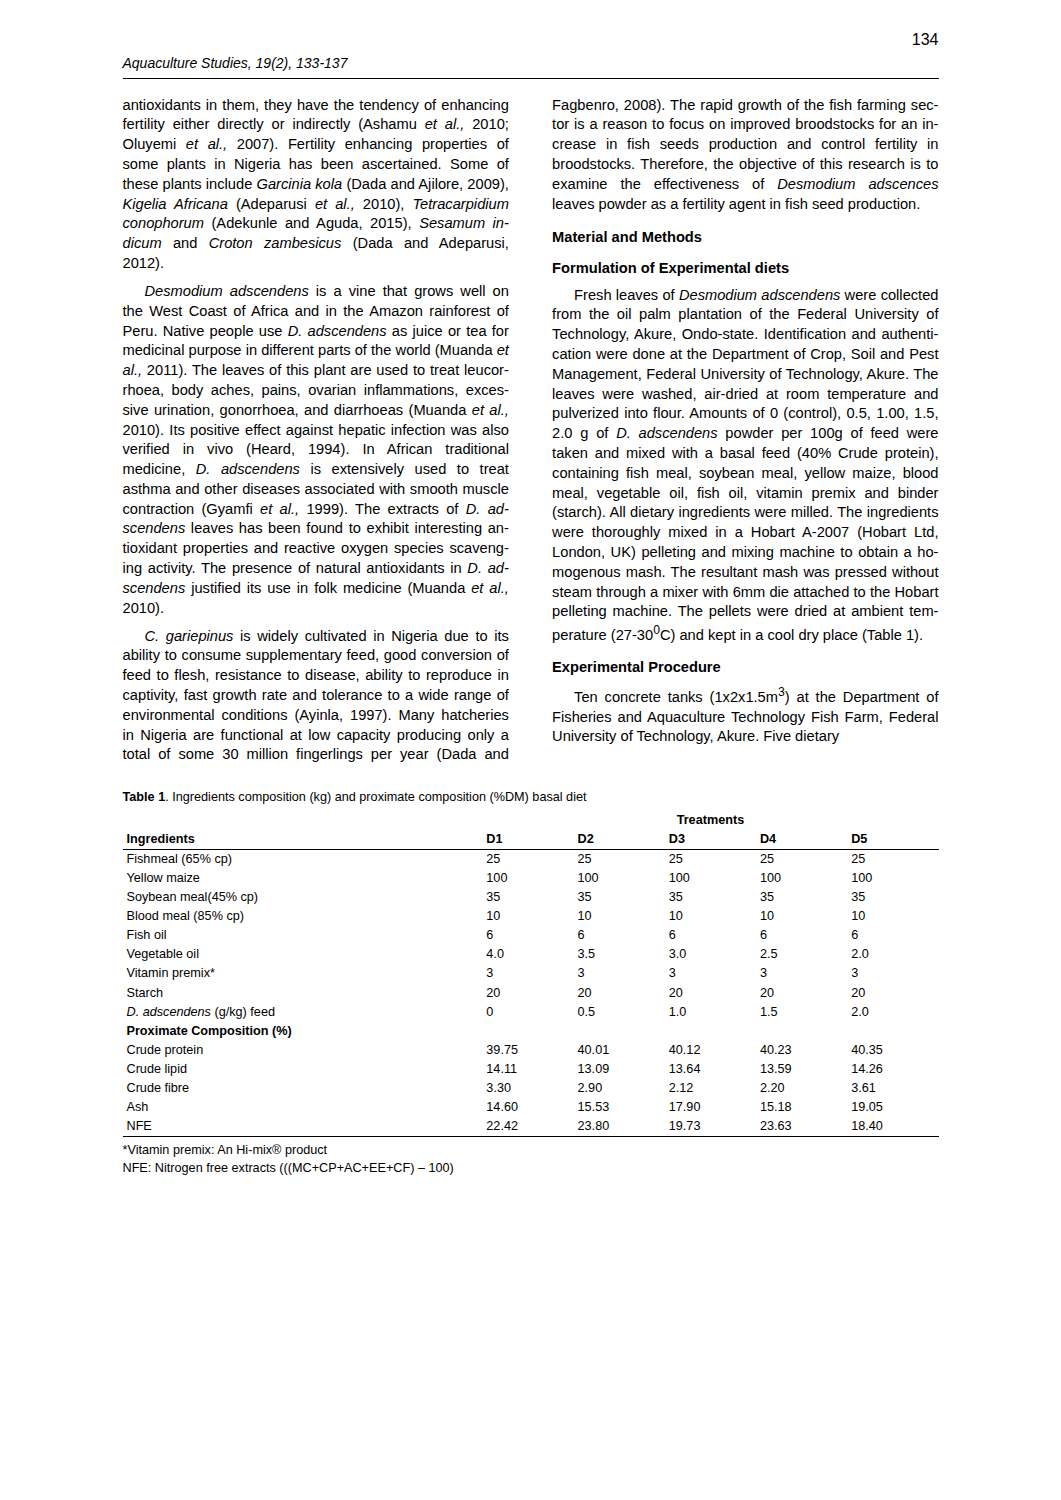134
Aquaculture Studies, 19(2), 133-137
antioxidants in them, they have the tendency of enhancing fertility either directly or indirectly (Ashamu et al., 2010; Oluyemi et al., 2007). Fertility enhancing properties of some plants in Nigeria has been ascertained. Some of these plants include Garcinia kola (Dada and Ajilore, 2009), Kigelia Africana (Adeparusi et al., 2010), Tetracarpidium conophorum (Adekunle and Aguda, 2015), Sesamum indicum and Croton zambesicus (Dada and Adeparusi, 2012).
Desmodium adscendens is a vine that grows well on the West Coast of Africa and in the Amazon rainforest of Peru. Native people use D. adscendens as juice or tea for medicinal purpose in different parts of the world (Muanda et al., 2011). The leaves of this plant are used to treat leucorrhoea, body aches, pains, ovarian inflammations, excessive urination, gonorrhoea, and diarrhoeas (Muanda et al., 2010). Its positive effect against hepatic infection was also verified in vivo (Heard, 1994). In African traditional medicine, D. adscendens is extensively used to treat asthma and other diseases associated with smooth muscle contraction (Gyamfi et al., 1999). The extracts of D. adscendens leaves has been found to exhibit interesting antioxidant properties and reactive oxygen species scavenging activity. The presence of natural antioxidants in D. adscendens justified its use in folk medicine (Muanda et al., 2010).
C. gariepinus is widely cultivated in Nigeria due to its ability to consume supplementary feed, good conversion of feed to flesh, resistance to disease, ability to reproduce in captivity, fast growth rate and tolerance to a wide range of environmental conditions (Ayinla, 1997). Many hatcheries in Nigeria are functional at low capacity producing only a total of some 30 million fingerlings per year (Dada and Fagbenro, 2008). The rapid growth of the fish farming sector is a reason to focus on improved broodstocks for an increase in fish seeds production and control fertility in broodstocks. Therefore, the objective of this research is to examine the effectiveness of Desmodium adscences leaves powder as a fertility agent in fish seed production.
Material and Methods
Formulation of Experimental diets
Fresh leaves of Desmodium adscendens were collected from the oil palm plantation of the Federal University of Technology, Akure, Ondo-state. Identification and authentication were done at the Department of Crop, Soil and Pest Management, Federal University of Technology, Akure. The leaves were washed, air-dried at room temperature and pulverized into flour. Amounts of 0 (control), 0.5, 1.00, 1.5, 2.0 g of D. adscendens powder per 100g of feed were taken and mixed with a basal feed (40% Crude protein), containing fish meal, soybean meal, yellow maize, blood meal, vegetable oil, fish oil, vitamin premix and binder (starch). All dietary ingredients were milled. The ingredients were thoroughly mixed in a Hobart A-2007 (Hobart Ltd, London, UK) pelleting and mixing machine to obtain a homogenous mash. The resultant mash was pressed without steam through a mixer with 6mm die attached to the Hobart pelleting machine. The pellets were dried at ambient temperature (27-300C) and kept in a cool dry place (Table 1).
Experimental Procedure
Ten concrete tanks (1x2x1.5m3) at the Department of Fisheries and Aquaculture Technology Fish Farm, Federal University of Technology, Akure. Five dietary
Table 1 . Ingredients composition (kg) and proximate composition (%DM) basal diet
| | Treatments |
| --- | --- |
| Ingredients | D1 | D2 | D3 | D4 | D5 |
| Fishmeal (65% cp) | 25 | 25 | 25 | 25 | 25 |
| Yellow maize | 100 | 100 | 100 | 100 | 100 |
| Soybean meal(45% cp) | 35 | 35 | 35 | 35 | 35 |
| Blood meal (85% cp) | 10 | 10 | 10 | 10 | 10 |
| Fish oil | 6 | 6 | 6 | 6 | 6 |
| Vegetable oil | 4.0 | 3.5 | 3.0 | 2.5 | 2.0 |
| Vitamin premix* | 3 | 3 | 3 | 3 | 3 |
| Starch | 20 | 20 | 20 | 20 | 20 |
| D. adscendens (g/kg) feed | 0 | 0.5 | 1.0 | 1.5 | 2.0 |
| Proximate Composition (%) |
| Crude protein | 39.75 | 40.01 | 40.12 | 40.23 | 40.35 |
| Crude lipid | 14.11 | 13.09 | 13.64 | 13.59 | 14.26 |
| Crude fibre | 3.30 | 2.90 | 2.12 | 2.20 | 3.61 |
| Ash | 14.60 | 15.53 | 17.90 | 15.18 | 19.05 |
| NFE | 22.42 | 23.80 | 19.73 | 23.63 | 18.40 |
*Vitamin premix: An Hi-mix® product
NFE: Nitrogen free extracts (((MC+CP+AC+EE+CF) – 100)